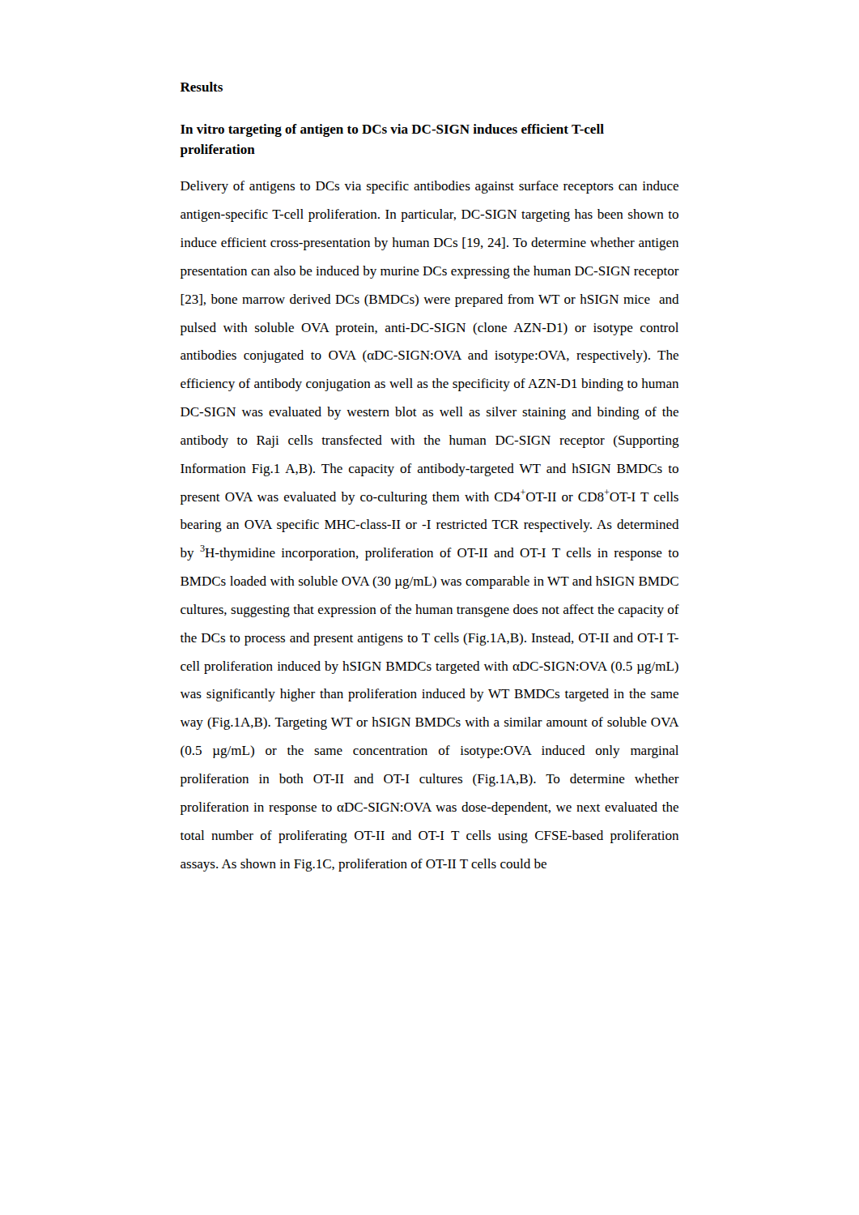Results
In vitro targeting of antigen to DCs via DC-SIGN induces efficient T-cell proliferation
Delivery of antigens to DCs via specific antibodies against surface receptors can induce antigen-specific T-cell proliferation. In particular, DC-SIGN targeting has been shown to induce efficient cross-presentation by human DCs [19, 24]. To determine whether antigen presentation can also be induced by murine DCs expressing the human DC-SIGN receptor [23], bone marrow derived DCs (BMDCs) were prepared from WT or hSIGN mice and pulsed with soluble OVA protein, anti-DC-SIGN (clone AZN-D1) or isotype control antibodies conjugated to OVA (αDC-SIGN:OVA and isotype:OVA, respectively). The efficiency of antibody conjugation as well as the specificity of AZN-D1 binding to human DC-SIGN was evaluated by western blot as well as silver staining and binding of the antibody to Raji cells transfected with the human DC-SIGN receptor (Supporting Information Fig.1 A,B). The capacity of antibody-targeted WT and hSIGN BMDCs to present OVA was evaluated by co-culturing them with CD4+OT-II or CD8+OT-I T cells bearing an OVA specific MHC-class-II or -I restricted TCR respectively. As determined by 3H-thymidine incorporation, proliferation of OT-II and OT-I T cells in response to BMDCs loaded with soluble OVA (30 µg/mL) was comparable in WT and hSIGN BMDC cultures, suggesting that expression of the human transgene does not affect the capacity of the DCs to process and present antigens to T cells (Fig.1A,B). Instead, OT-II and OT-I T-cell proliferation induced by hSIGN BMDCs targeted with αDC-SIGN:OVA (0.5 µg/mL) was significantly higher than proliferation induced by WT BMDCs targeted in the same way (Fig.1A,B). Targeting WT or hSIGN BMDCs with a similar amount of soluble OVA (0.5 µg/mL) or the same concentration of isotype:OVA induced only marginal proliferation in both OT-II and OT-I cultures (Fig.1A,B). To determine whether proliferation in response to αDC-SIGN:OVA was dose-dependent, we next evaluated the total number of proliferating OT-II and OT-I T cells using CFSE-based proliferation assays. As shown in Fig.1C, proliferation of OT-II T cells could be